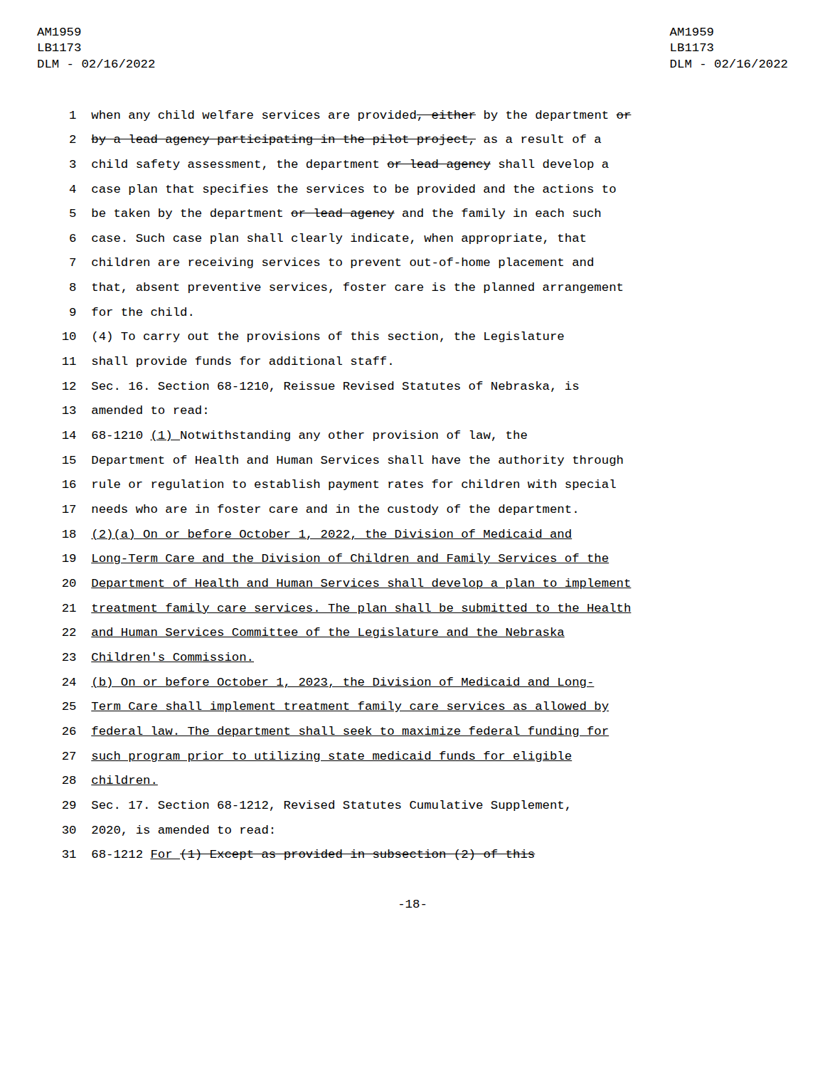AM1959 LB1173 DLM - 02/16/2022
AM1959 LB1173 DLM - 02/16/2022
1 when any child welfare services are provided, either by the department or
2 by a lead agency participating in the pilot project, as a result of a
3 child safety assessment, the department or lead agency shall develop a
4 case plan that specifies the services to be provided and the actions to
5 be taken by the department or lead agency and the family in each such
6 case. Such case plan shall clearly indicate, when appropriate, that
7 children are receiving services to prevent out-of-home placement and
8 that, absent preventive services, foster care is the planned arrangement
9 for the child.
10(4) To carry out the provisions of this section, the Legislature
11 shall provide funds for additional staff.
12 Sec. 16. Section 68-1210, Reissue Revised Statutes of Nebraska, is
13 amended to read:
1468-1210 (1) Notwithstanding any other provision of law, the
15 Department of Health and Human Services shall have the authority through
16 rule or regulation to establish payment rates for children with special
17 needs who are in foster care and in the custody of the department.
18(2)(a) On or before October 1, 2022, the Division of Medicaid and
19 Long-Term Care and the Division of Children and Family Services of the
20 Department of Health and Human Services shall develop a plan to implement
21 treatment family care services. The plan shall be submitted to the Health
22 and Human Services Committee of the Legislature and the Nebraska
23 Children's Commission.
24(b) On or before October 1, 2023, the Division of Medicaid and Long-
25 Term Care shall implement treatment family care services as allowed by
26 federal law. The department shall seek to maximize federal funding for
27 such program prior to utilizing state medicaid funds for eligible
28 children.
29 Sec. 17. Section 68-1212, Revised Statutes Cumulative Supplement,
302020, is amended to read:
3168-1212 For (1) Except as provided in subsection (2) of this
-18-